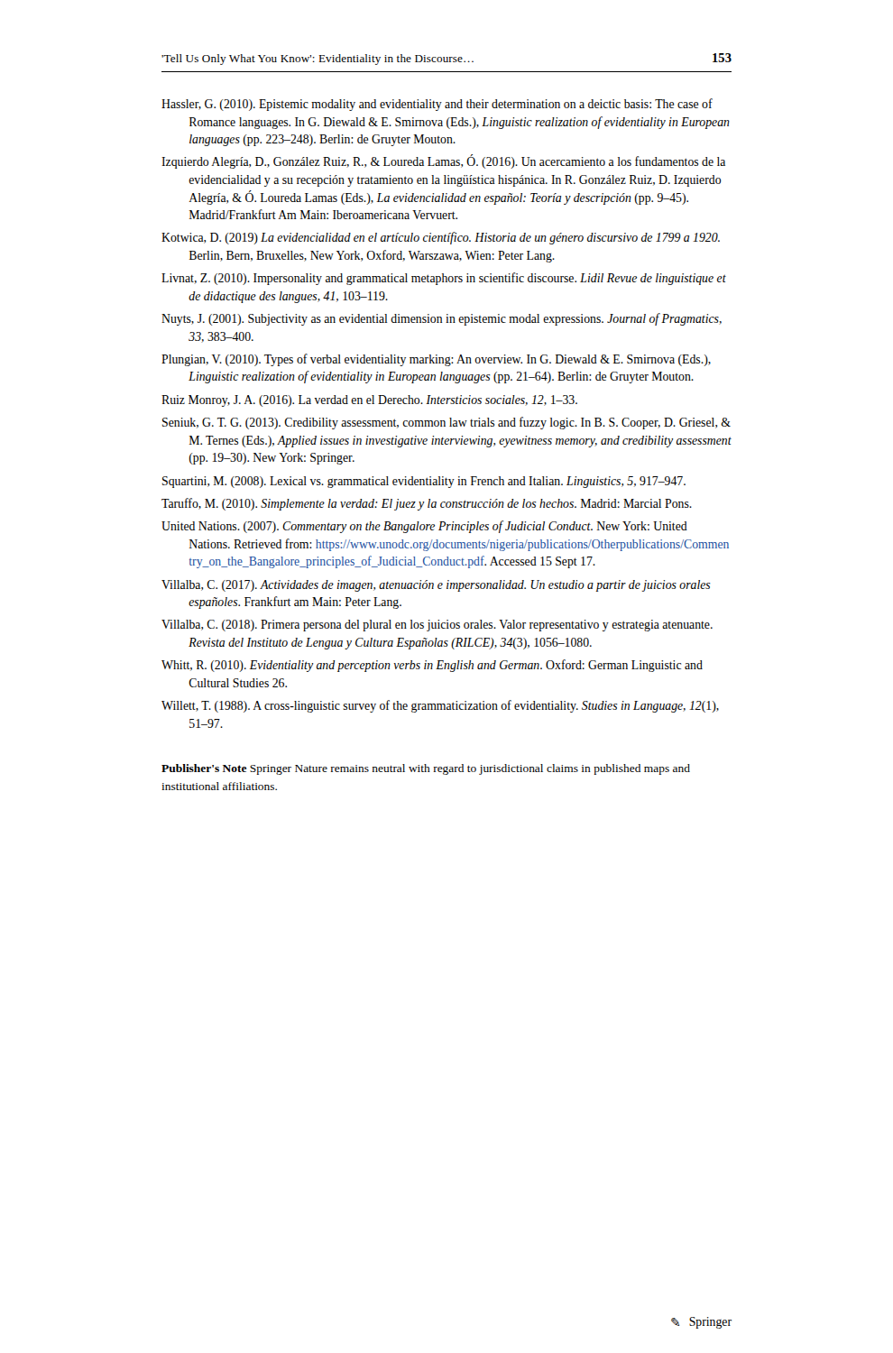'Tell Us Only What You Know': Evidentiality in the Discourse… 153
Hassler, G. (2010). Epistemic modality and evidentiality and their determination on a deictic basis: The case of Romance languages. In G. Diewald & E. Smirnova (Eds.), Linguistic realization of evidentiality in European languages (pp. 223–248). Berlin: de Gruyter Mouton.
Izquierdo Alegría, D., González Ruiz, R., & Loureda Lamas, Ó. (2016). Un acercamiento a los fundamentos de la evidencialidad y a su recepción y tratamiento en la lingüística hispánica. In R. González Ruiz, D. Izquierdo Alegría, & Ó. Loureda Lamas (Eds.), La evidencialidad en español: Teoría y descripción (pp. 9–45). Madrid/Frankfurt Am Main: Iberoamericana Vervuert.
Kotwica, D. (2019) La evidencialidad en el artículo científico. Historia de un género discursivo de 1799 a 1920. Berlin, Bern, Bruxelles, New York, Oxford, Warszawa, Wien: Peter Lang.
Livnat, Z. (2010). Impersonality and grammatical metaphors in scientific discourse. Lidil Revue de linguistique et de didactique des langues, 41, 103–119.
Nuyts, J. (2001). Subjectivity as an evidential dimension in epistemic modal expressions. Journal of Pragmatics, 33, 383–400.
Plungian, V. (2010). Types of verbal evidentiality marking: An overview. In G. Diewald & E. Smirnova (Eds.), Linguistic realization of evidentiality in European languages (pp. 21–64). Berlin: de Gruyter Mouton.
Ruiz Monroy, J. A. (2016). La verdad en el Derecho. Intersticios sociales, 12, 1–33.
Seniuk, G. T. G. (2013). Credibility assessment, common law trials and fuzzy logic. In B. S. Cooper, D. Griesel, & M. Ternes (Eds.), Applied issues in investigative interviewing, eyewitness memory, and credibility assessment (pp. 19–30). New York: Springer.
Squartini, M. (2008). Lexical vs. grammatical evidentiality in French and Italian. Linguistics, 5, 917–947.
Taruffo, M. (2010). Simplemente la verdad: El juez y la construcción de los hechos. Madrid: Marcial Pons.
United Nations. (2007). Commentary on the Bangalore Principles of Judicial Conduct. New York: United Nations. Retrieved from: https://www.unodc.org/documents/nigeria/publications/Otherpublications/Commentry_on_the_Bangalore_principles_of_Judicial_Conduct.pdf. Accessed 15 Sept 17.
Villalba, C. (2017). Actividades de imagen, atenuación e impersonalidad. Un estudio a partir de juicios orales españoles. Frankfurt am Main: Peter Lang.
Villalba, C. (2018). Primera persona del plural en los juicios orales. Valor representativo y estrategia atenuante. Revista del Instituto de Lengua y Cultura Españolas (RILCE), 34(3), 1056–1080.
Whitt, R. (2010). Evidentiality and perception verbs in English and German. Oxford: German Linguistic and Cultural Studies 26.
Willett, T. (1988). A cross-linguistic survey of the grammaticization of evidentiality. Studies in Language, 12(1), 51–97.
Publisher's Note Springer Nature remains neutral with regard to jurisdictional claims in published maps and institutional affiliations.
✎ Springer